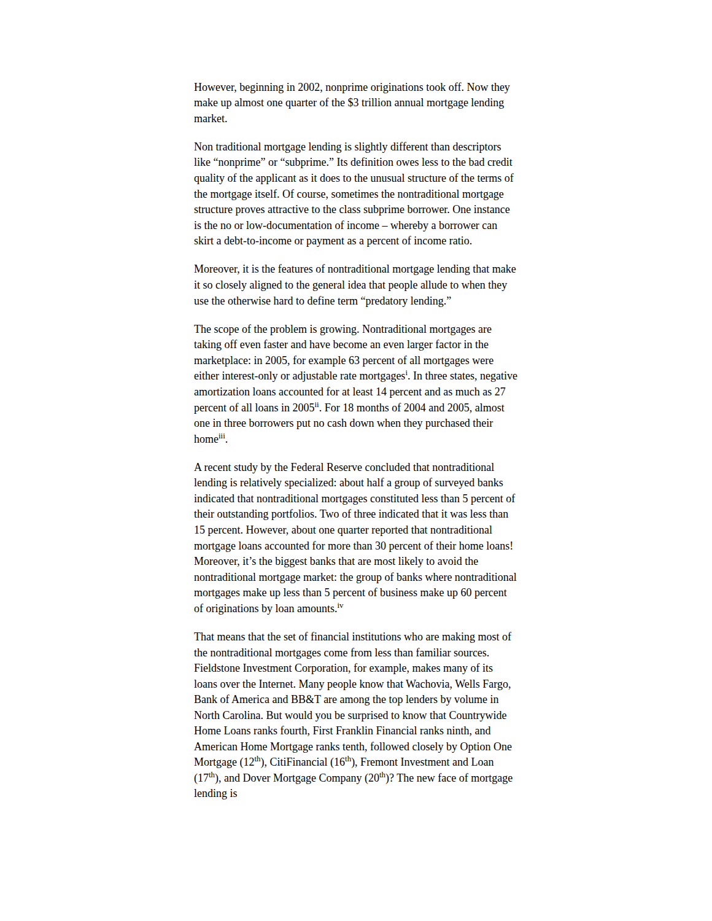However, beginning in 2002, nonprime originations took off. Now they make up almost one quarter of the $3 trillion annual mortgage lending market.
Non traditional mortgage lending is slightly different than descriptors like “nonprime” or “subprime.” Its definition owes less to the bad credit quality of the applicant as it does to the unusual structure of the terms of the mortgage itself. Of course, sometimes the nontraditional mortgage structure proves attractive to the class subprime borrower. One instance is the no or low-documentation of income – whereby a borrower can skirt a debt-to-income or payment as a percent of income ratio.
Moreover, it is the features of nontraditional mortgage lending that make it so closely aligned to the general idea that people allude to when they use the otherwise hard to define term “predatory lending.”
The scope of the problem is growing. Nontraditional mortgages are taking off even faster and have become an even larger factor in the marketplace: in 2005, for example 63 percent of all mortgages were either interest-only or adjustable rate mortgagesi. In three states, negative amortization loans accounted for at least 14 percent and as much as 27 percent of all loans in 2005ii. For 18 months of 2004 and 2005, almost one in three borrowers put no cash down when they purchased their homeiii.
A recent study by the Federal Reserve concluded that nontraditional lending is relatively specialized: about half a group of surveyed banks indicated that nontraditional mortgages constituted less than 5 percent of their outstanding portfolios. Two of three indicated that it was less than 15 percent. However, about one quarter reported that nontraditional mortgage loans accounted for more than 30 percent of their home loans! Moreover, it’s the biggest banks that are most likely to avoid the nontraditional mortgage market: the group of banks where nontraditional mortgages make up less than 5 percent of business make up 60 percent of originations by loan amounts.iv
That means that the set of financial institutions who are making most of the nontraditional mortgages come from less than familiar sources. Fieldstone Investment Corporation, for example, makes many of its loans over the Internet. Many people know that Wachovia, Wells Fargo, Bank of America and BB&T are among the top lenders by volume in North Carolina. But would you be surprised to know that Countrywide Home Loans ranks fourth, First Franklin Financial ranks ninth, and American Home Mortgage ranks tenth, followed closely by Option One Mortgage (12th), CitiFinancial (16th), Fremont Investment and Loan (17th), and Dover Mortgage Company (20th)? The new face of mortgage lending is